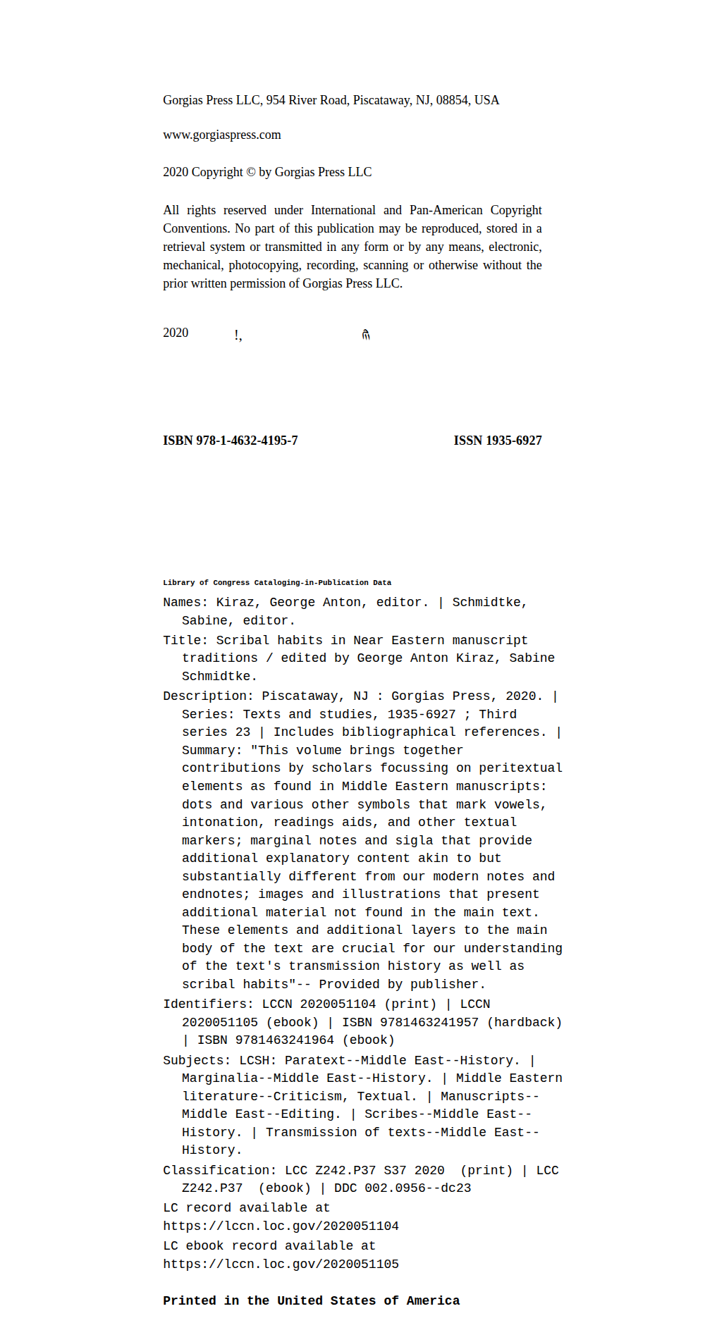Gorgias Press LLC, 954 River Road, Piscataway, NJ, 08854, USA
www.gorgiaspress.com
2020 Copyright © by Gorgias Press LLC
All rights reserved under International and Pan-American Copyright Conventions. No part of this publication may be reproduced, stored in a retrieval system or transmitted in any form or by any means, electronic, mechanical, photocopying, recording, scanning or otherwise without the prior written permission of Gorgias Press LLC.
2020 ǃ, ۾
ISBN 978-1-4632-4195-7 ISSN 1935-6927
Library of Congress Cataloging-in-Publication Data
Names: Kiraz, George Anton, editor. | Schmidtke, Sabine, editor.
Title: Scribal habits in Near Eastern manuscript traditions / edited by George Anton Kiraz, Sabine Schmidtke.
Description: Piscataway, NJ : Gorgias Press, 2020. | Series: Texts and studies, 1935-6927 ; Third series 23 | Includes bibliographical references. | Summary: "This volume brings together contributions by scholars focussing on peritextual elements as found in Middle Eastern manuscripts: dots and various other symbols that mark vowels, intonation, readings aids, and other textual markers; marginal notes and sigla that provide additional explanatory content akin to but substantially different from our modern notes and endnotes; images and illustrations that present additional material not found in the main text. These elements and additional layers to the main body of the text are crucial for our understanding of the text's transmission history as well as scribal habits"-- Provided by publisher.
Identifiers: LCCN 2020051104 (print) | LCCN 2020051105 (ebook) | ISBN 9781463241957 (hardback) | ISBN 9781463241964 (ebook)
Subjects: LCSH: Paratext--Middle East--History. | Marginalia--Middle East--History. | Middle Eastern literature--Criticism, Textual. | Manuscripts--Middle East--Editing. | Scribes--Middle East--History. | Transmission of texts--Middle East--History.
Classification: LCC Z242.P37 S37 2020 (print) | LCC Z242.P37 (ebook) | DDC 002.0956--dc23
LC record available at https://lccn.loc.gov/2020051104
LC ebook record available at https://lccn.loc.gov/2020051105
Printed in the United States of America